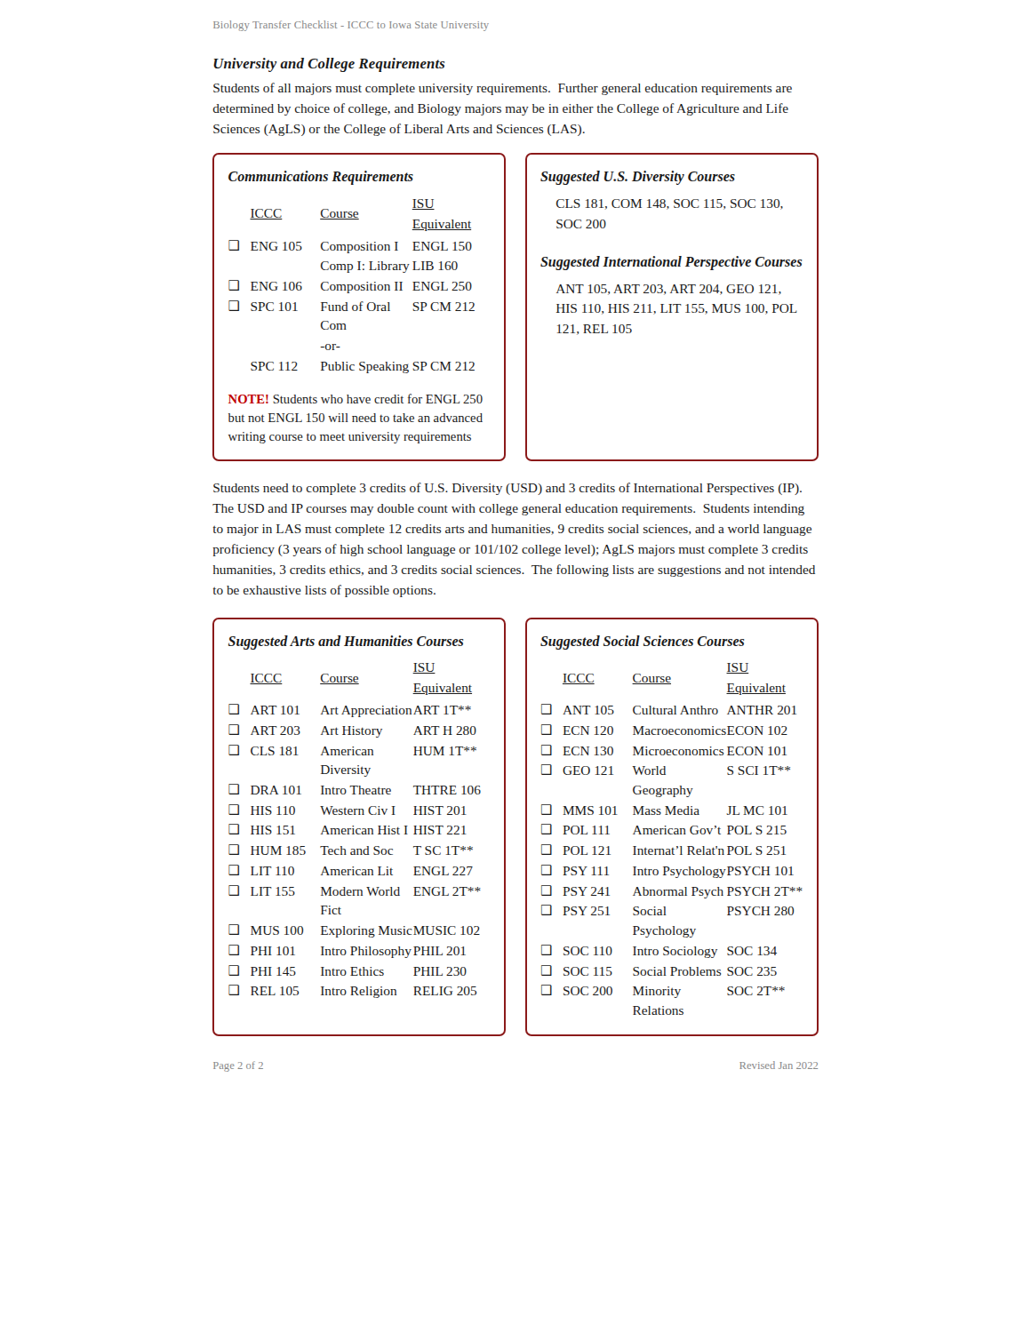Biology Transfer Checklist - ICCC to Iowa State University
University and College Requirements
Students of all majors must complete university requirements. Further general education requirements are determined by choice of college, and Biology majors may be in either the College of Agriculture and Life Sciences (AgLS) or the College of Liberal Arts and Sciences (LAS).
Communications Requirements
| | ICCC | Course | ISU Equivalent |
| --- | --- | --- | --- |
| ❑ | ENG 105 | Composition I | ENGL 150 |
| | | Comp I: Library | LIB 160 |
| ❑ | ENG 106 | Composition II | ENGL 250 |
| ❑ | SPC 101 | Fund of Oral Com | SP CM 212 |
| | | -or- | |
| | SPC 112 | Public Speaking | SP CM 212 |
NOTE! Students who have credit for ENGL 250 but not ENGL 150 will need to take an advanced writing course to meet university requirements
Suggested U.S. Diversity Courses
CLS 181, COM 148, SOC 115, SOC 130, SOC 200
Suggested International Perspective Courses
ANT 105, ART 203, ART 204, GEO 121, HIS 110, HIS 211, LIT 155, MUS 100, POL 121, REL 105
Students need to complete 3 credits of U.S. Diversity (USD) and 3 credits of International Perspectives (IP). The USD and IP courses may double count with college general education requirements. Students intending to major in LAS must complete 12 credits arts and humanities, 9 credits social sciences, and a world language proficiency (3 years of high school language or 101/102 college level); AgLS majors must complete 3 credits humanities, 3 credits ethics, and 3 credits social sciences. The following lists are suggestions and not intended to be exhaustive lists of possible options.
Suggested Arts and Humanities Courses
| | ICCC | Course | ISU Equivalent |
| --- | --- | --- | --- |
| ❑ | ART 101 | Art Appreciation | ART 1T** |
| ❑ | ART 203 | Art History | ART H 280 |
| ❑ | CLS 181 | American Diversity | HUM 1T** |
| ❑ | DRA 101 | Intro Theatre | THTRE 106 |
| ❑ | HIS 110 | Western Civ I | HIST 201 |
| ❑ | HIS 151 | American Hist I | HIST 221 |
| ❑ | HUM 185 | Tech and Soc | T SC 1T** |
| ❑ | LIT 110 | American Lit | ENGL 227 |
| ❑ | LIT 155 | Modern World Fict | ENGL 2T** |
| ❑ | MUS 100 | Exploring Music | MUSIC 102 |
| ❑ | PHI 101 | Intro Philosophy | PHIL 201 |
| ❑ | PHI 145 | Intro Ethics | PHIL 230 |
| ❑ | REL 105 | Intro Religion | RELIG 205 |
Suggested Social Sciences Courses
| | ICCC | Course | ISU Equivalent |
| --- | --- | --- | --- |
| ❑ | ANT 105 | Cultural Anthro | ANTHR 201 |
| ❑ | ECN 120 | Macroeconomics | ECON 102 |
| ❑ | ECN 130 | Microeconomics | ECON 101 |
| ❑ | GEO 121 | World Geography | S SCI 1T** |
| ❑ | MMS 101 | Mass Media | JL MC 101 |
| ❑ | POL 111 | American Gov’t | POL S 215 |
| ❑ | POL 121 | Internat’l Relat'n | POL S 251 |
| ❑ | PSY 111 | Intro Psychology | PSYCH 101 |
| ❑ | PSY 241 | Abnormal Psych | PSYCH 2T** |
| ❑ | PSY 251 | Social Psychology | PSYCH 280 |
| ❑ | SOC 110 | Intro Sociology | SOC 134 |
| ❑ | SOC 115 | Social Problems | SOC 235 |
| ❑ | SOC 200 | Minority Relations | SOC 2T** |
Page 2 of 2 Revised Jan 2022